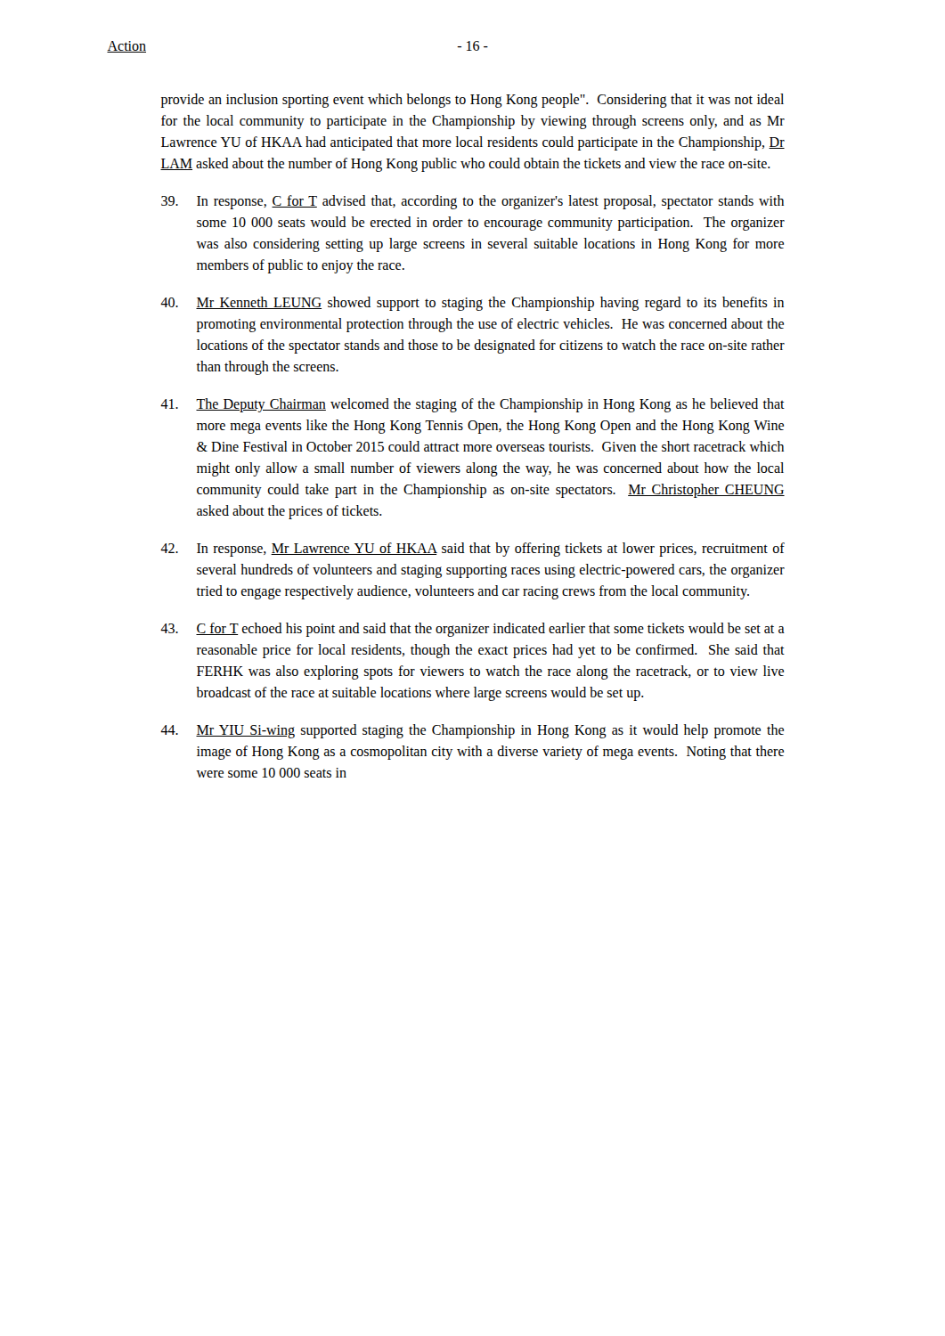Action
- 16 -
provide an inclusion sporting event which belongs to Hong Kong people". Considering that it was not ideal for the local community to participate in the Championship by viewing through screens only, and as Mr Lawrence YU of HKAA had anticipated that more local residents could participate in the Championship, Dr LAM asked about the number of Hong Kong public who could obtain the tickets and view the race on-site.
39.
In response, C for T advised that, according to the organizer's latest proposal, spectator stands with some 10 000 seats would be erected in order to encourage community participation. The organizer was also considering setting up large screens in several suitable locations in Hong Kong for more members of public to enjoy the race.
40.
Mr Kenneth LEUNG showed support to staging the Championship having regard to its benefits in promoting environmental protection through the use of electric vehicles. He was concerned about the locations of the spectator stands and those to be designated for citizens to watch the race on-site rather than through the screens.
41.
The Deputy Chairman welcomed the staging of the Championship in Hong Kong as he believed that more mega events like the Hong Kong Tennis Open, the Hong Kong Open and the Hong Kong Wine & Dine Festival in October 2015 could attract more overseas tourists. Given the short racetrack which might only allow a small number of viewers along the way, he was concerned about how the local community could take part in the Championship as on-site spectators. Mr Christopher CHEUNG asked about the prices of tickets.
42.
In response, Mr Lawrence YU of HKAA said that by offering tickets at lower prices, recruitment of several hundreds of volunteers and staging supporting races using electric-powered cars, the organizer tried to engage respectively audience, volunteers and car racing crews from the local community.
43.
C for T echoed his point and said that the organizer indicated earlier that some tickets would be set at a reasonable price for local residents, though the exact prices had yet to be confirmed. She said that FERHK was also exploring spots for viewers to watch the race along the racetrack, or to view live broadcast of the race at suitable locations where large screens would be set up.
44.
Mr YIU Si-wing supported staging the Championship in Hong Kong as it would help promote the image of Hong Kong as a cosmopolitan city with a diverse variety of mega events. Noting that there were some 10 000 seats in